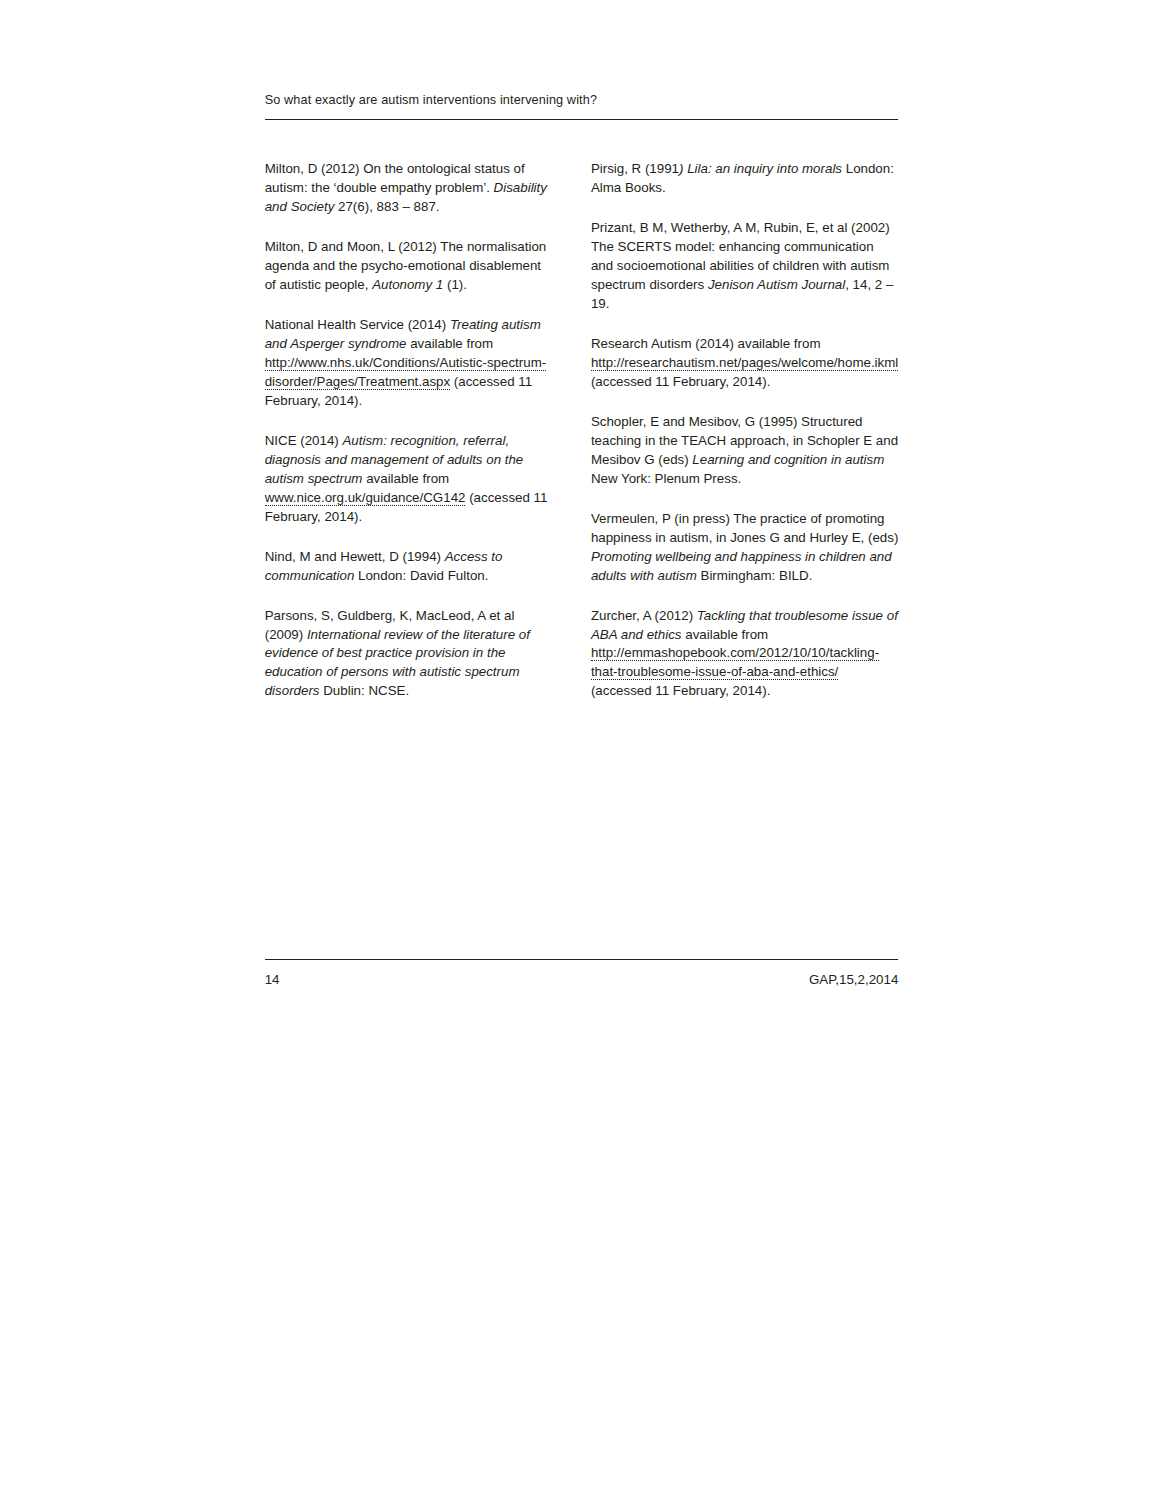So what exactly are autism interventions intervening with?
Milton, D (2012) On the ontological status of autism: the ‘double empathy problem’. Disability and Society 27(6), 883 – 887.
Milton, D and Moon, L (2012) The normalisation agenda and the psycho-emotional disablement of autistic people, Autonomy 1 (1).
National Health Service (2014) Treating autism and Asperger syndrome available from http://www.nhs.uk/Conditions/Autistic-spectrum-disorder/Pages/Treatment.aspx (accessed 11 February, 2014).
NICE (2014) Autism: recognition, referral, diagnosis and management of adults on the autism spectrum available from www.nice.org.uk/guidance/CG142 (accessed 11 February, 2014).
Nind, M and Hewett, D (1994) Access to communication London: David Fulton.
Parsons, S, Guldberg, K, MacLeod, A et al (2009) International review of the literature of evidence of best practice provision in the education of persons with autistic spectrum disorders Dublin: NCSE.
Pirsig, R (1991) Lila: an inquiry into morals London: Alma Books.
Prizant, B M, Wetherby, A M, Rubin, E, et al (2002) The SCERTS model: enhancing communication and socioemotional abilities of children with autism spectrum disorders Jenison Autism Journal, 14, 2 – 19.
Research Autism (2014) available from http://researchautism.net/pages/welcome/home.ikml (accessed 11 February, 2014).
Schopler, E and Mesibov, G (1995) Structured teaching in the TEACH approach, in Schopler E and Mesibov G (eds) Learning and cognition in autism New York: Plenum Press.
Vermeulen, P (in press) The practice of promoting happiness in autism, in Jones G and Hurley E, (eds) Promoting wellbeing and happiness in children and adults with autism Birmingham: BILD.
Zurcher, A (2012) Tackling that troublesome issue of ABA and ethics available from http://emmashopebook.com/2012/10/10/tackling-that-troublesome-issue-of-aba-and-ethics/ (accessed 11 February, 2014).
14 GAP,15,2,2014